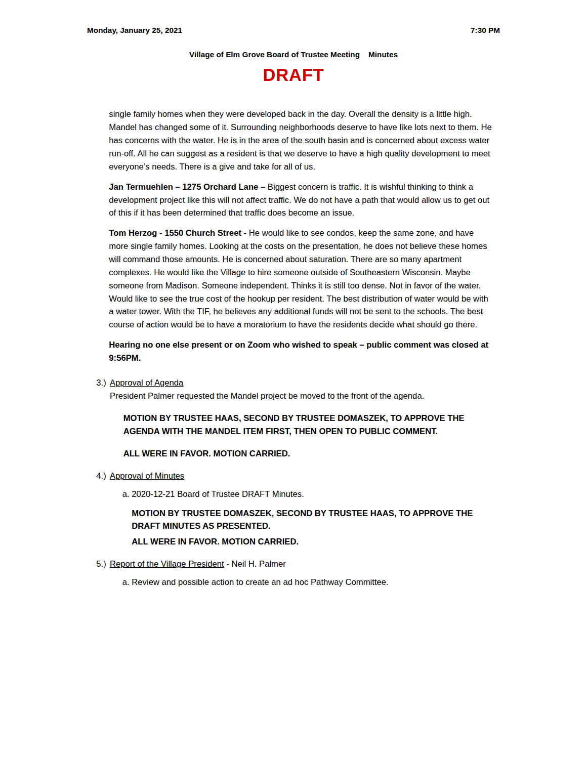Monday, January 25, 2021 7:30 PM
Village of Elm Grove Board of Trustee Meeting Minutes
DRAFT
single family homes when they were developed back in the day. Overall the density is a little high. Mandel has changed some of it. Surrounding neighborhoods deserve to have like lots next to them. He has concerns with the water. He is in the area of the south basin and is concerned about excess water run-off. All he can suggest as a resident is that we deserve to have a high quality development to meet everyone’s needs. There is a give and take for all of us.
Jan Termuehlen – 1275 Orchard Lane – Biggest concern is traffic. It is wishful thinking to think a development project like this will not affect traffic. We do not have a path that would allow us to get out of this if it has been determined that traffic does become an issue.
Tom Herzog - 1550 Church Street - He would like to see condos, keep the same zone, and have more single family homes. Looking at the costs on the presentation, he does not believe these homes will command those amounts. He is concerned about saturation. There are so many apartment complexes. He would like the Village to hire someone outside of Southeastern Wisconsin. Maybe someone from Madison. Someone independent. Thinks it is still too dense. Not in favor of the water. Would like to see the true cost of the hookup per resident. The best distribution of water would be with a water tower. With the TIF, he believes any additional funds will not be sent to the schools. The best course of action would be to have a moratorium to have the residents decide what should go there.
Hearing no one else present or on Zoom who wished to speak – public comment was closed at 9:56PM.
Approval of Agenda
President Palmer requested the Mandel project be moved to the front of the agenda.
MOTION BY TRUSTEE HAAS, SECOND BY TRUSTEE DOMASZEK, TO APPROVE THE AGENDA WITH THE MANDEL ITEM FIRST, THEN OPEN TO PUBLIC COMMENT.
ALL WERE IN FAVOR. MOTION CARRIED.
Approval of Minutes
2020-12-21 Board of Trustee DRAFT Minutes.
MOTION BY TRUSTEE DOMASZEK, SECOND BY TRUSTEE HAAS, TO APPROVE THE DRAFT MINUTES AS PRESENTED.
ALL WERE IN FAVOR. MOTION CARRIED.
Report of the Village President - Neil H. Palmer
Review and possible action to create an ad hoc Pathway Committee.